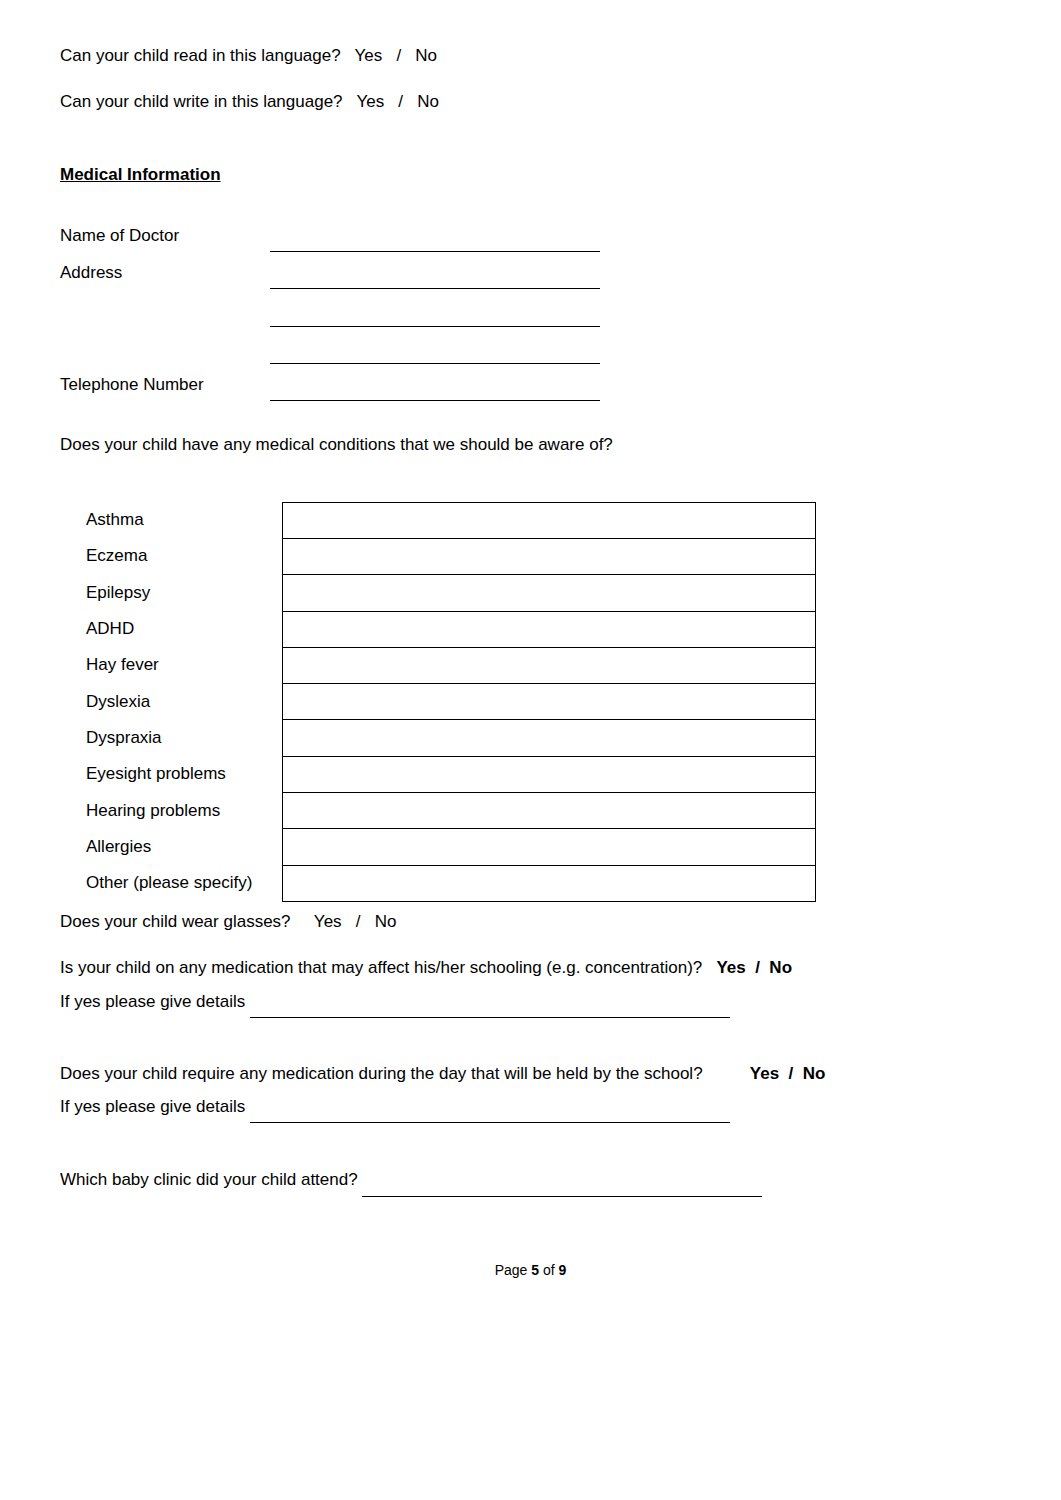Can your child read in this language? Yes / No
Can your child write in this language? Yes / No
Medical Information
| Name of Doctor | |
| Address | |
| Telephone Number | |
Does your child have any medical conditions that we should be aware of?
| Asthma | |
| Eczema | |
| Epilepsy | |
| ADHD | |
| Hay fever | |
| Dyslexia | |
| Dyspraxia | |
| Eyesight problems | |
| Hearing problems | |
| Allergies | |
| Other (please specify) | |
Does your child wear glasses? Yes / No
Is your child on any medication that may affect his/her schooling (e.g. concentration)? Yes / No
If yes please give details
Does your child require any medication during the day that will be held by the school? Yes / No
If yes please give details
Which baby clinic did your child attend?
Page 5 of 9